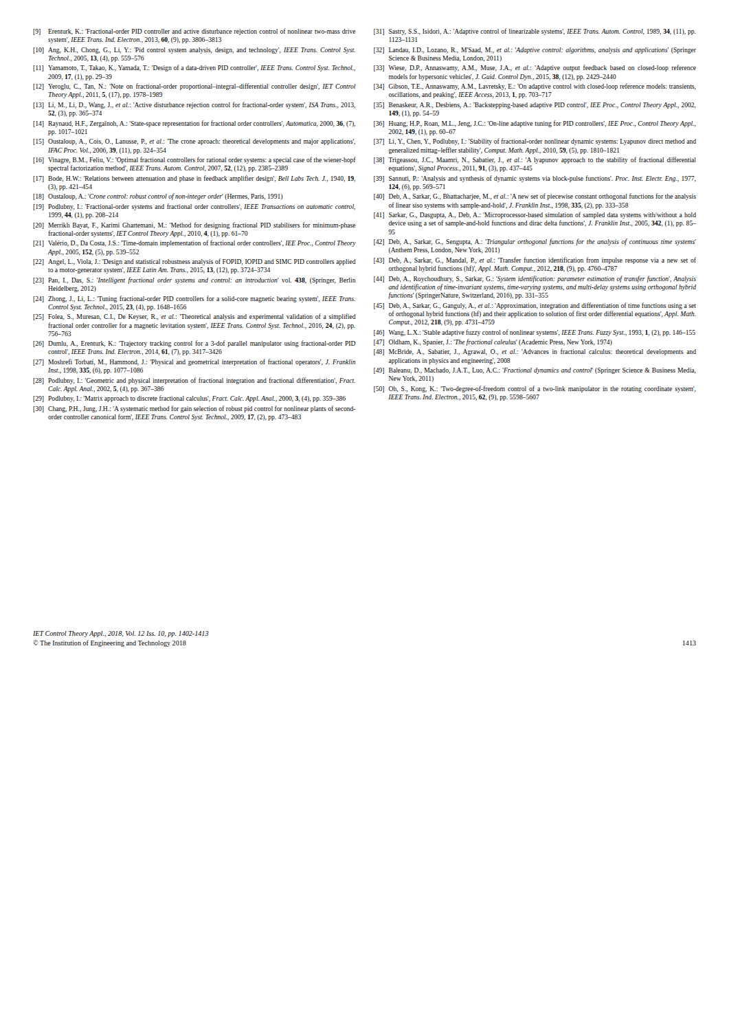[9] Erenturk, K.: 'Fractional-order PID controller and active disturbance rejection control of nonlinear two-mass drive system', IEEE Trans. Ind. Electron., 2013, 60, (9), pp. 3806–3813
[10] Ang, K.H., Chong, G., Li, Y.: 'Pid control system analysis, design, and technology', IEEE Trans. Control Syst. Technol., 2005, 13, (4), pp. 559–576
[11] Yamamoto, T., Takao, K., Yamada, T.: 'Design of a data-driven PID controller', IEEE Trans. Control Syst. Technol., 2009, 17, (1), pp. 29–39
[12] Yeroglu, C., Tan, N.: 'Note on fractional-order proportional–integral–differential controller design', IET Control Theory Appl., 2011, 5, (17), pp. 1978–1989
[13] Li, M., Li, D., Wang, J., et al.: 'Active disturbance rejection control for fractional-order system', ISA Trans., 2013, 52, (3), pp. 365–374
[14] Raynaud, H.F., Zergaïnoh, A.: 'State-space representation for fractional order controllers', Automatica, 2000, 36, (7), pp. 1017–1021
[15] Oustaloup, A., Cois, O., Lanusse, P., et al.: 'The crone aproach: theoretical developments and major applications', IFAC Proc. Vol., 2006, 39, (11), pp. 324–354
[16] Vinagre, B.M., Feliu, V.: 'Optimal fractional controllers for rational order systems: a special case of the wiener-hopf spectral factorization method', IEEE Trans. Autom. Control, 2007, 52, (12), pp. 2385–2389
[17] Bode, H.W.: 'Relations between attenuation and phase in feedback amplifier design', Bell Labs Tech. J., 1940, 19, (3), pp. 421–454
[18] Oustaloup, A.: 'Crone control: robust control of non-integer order' (Hermes, Paris, 1991)
[19] Podlubny, I.: 'Fractional-order systems and fractional order controllers', IEEE Transactions on automatic control, 1999, 44, (1), pp. 208–214
[20] Merrikh Bayat, F., Karimi Ghartemani, M.: 'Method for designing fractional PID stabilisers for minimum-phase fractional-order systems', IET Control Theory Appl., 2010, 4, (1), pp. 61–70
[21] Valério, D., Da Costa, J.S.: 'Time-domain implementation of fractional order controllers', IEE Proc., Control Theory Appl., 2005, 152, (5), pp. 539–552
[22] Angel, L., Viola, J.: 'Design and statistical robustness analysis of FOPID, IOPID and SIMC PID controllers applied to a motor-generator system', IEEE Latin Am. Trans., 2015, 13, (12), pp. 3724–3734
[23] Pan, I., Das, S.: 'Intelligent fractional order systems and control: an introduction' vol. 438, (Springer, Berlin Heidelberg, 2012)
[24] Zhong, J., Li, L.: 'Tuning fractional-order PID controllers for a solid-core magnetic bearing system', IEEE Trans. Control Syst. Technol., 2015, 23, (4), pp. 1648–1656
[25] Folea, S., Muresan, C.I., De Keyser, R., et al.: 'Theoretical analysis and experimental validation of a simplified fractional order controller for a magnetic levitation system', IEEE Trans. Control Syst. Technol., 2016, 24, (2), pp. 756–763
[26] Dumlu, A., Erenturk, K.: 'Trajectory tracking control for a 3-dof parallel manipulator using fractional-order PID control', IEEE Trans. Ind. Electron., 2014, 61, (7), pp. 3417–3426
[27] Moshrefi Torbati, M., Hammond, J.: 'Physical and geometrical interpretation of fractional operators', J. Franklin Inst., 1998, 335, (6), pp. 1077–1086
[28] Podlubny, I.: 'Geometric and physical interpretation of fractional integration and fractional differentiation', Fract. Calc. Appl. Anal., 2002, 5, (4), pp. 367–386
[29] Podlubny, I.: 'Matrix approach to discrete fractional calculus', Fract. Calc. Appl. Anal., 2000, 3, (4), pp. 359–386
[30] Chang, P.H., Jung, J.H.: 'A systematic method for gain selection of robust pid control for nonlinear plants of second-order controller canonical form', IEEE Trans. Control Syst. Technol., 2009, 17, (2), pp. 473–483
[31] Sastry, S.S., Isidori, A.: 'Adaptive control of linearizable systems', IEEE Trans. Autom. Control, 1989, 34, (11), pp. 1123–1131
[32] Landau, I.D., Lozano, R., M'Saad, M., et al.: 'Adaptive control: algorithms, analysis and applications' (Springer Science & Business Media, London, 2011)
[33] Wiese, D.P., Annaswamy, A.M., Muse, J.A., et al.: 'Adaptive output feedback based on closed-loop reference models for hypersonic vehicles', J. Guid. Control Dyn., 2015, 38, (12), pp. 2429–2440
[34] Gibson, T.E., Annaswamy, A.M., Lavretsky, E.: 'On adaptive control with closed-loop reference models: transients, oscillations, and peaking', IEEE Access, 2013, 1, pp. 703–717
[35] Benaskeur, A.R., Desbiens, A.: 'Backstepping-based adaptive PID control', IEE Proc., Control Theory Appl., 2002, 149, (1), pp. 54–59
[36] Huang, H.P., Roan, M.L., Jeng, J.C.: 'On-line adaptive tuning for PID controllers', IEE Proc., Control Theory Appl., 2002, 149, (1), pp. 60–67
[37] Li, Y., Chen, Y., Podlubny, I.: 'Stability of fractional-order nonlinear dynamic systems: Lyapunov direct method and generalized mittag–leffler stability', Comput. Math. Appl., 2010, 59, (5), pp. 1810–1821
[38] Trigeassou, J.C., Maamri, N., Sabatier, J., et al.: 'A lyapunov approach to the stability of fractional differential equations', Signal Process., 2011, 91, (3), pp. 437–445
[39] Sannuti, P.: 'Analysis and synthesis of dynamic systems via block-pulse functions'. Proc. Inst. Electr. Eng., 1977, 124, (6), pp. 569–571
[40] Deb, A., Sarkar, G., Bhattacharjee, M., et al.: 'A new set of piecewise constant orthogonal functions for the analysis of linear siso systems with sample-and-hold', J. Franklin Inst., 1998, 335, (2), pp. 333–358
[41] Sarkar, G., Dasgupta, A., Deb, A.: 'Microprocessor-based simulation of sampled data systems with/without a hold device using a set of sample-and-hold functions and dirac delta functions', J. Franklin Inst., 2005, 342, (1), pp. 85–95
[42] Deb, A., Sarkar, G., Sengupta, A.: 'Triangular orthogonal functions for the analysis of continuous time systems' (Anthem Press, London, New York, 2011)
[43] Deb, A., Sarkar, G., Mandal, P., et al.: 'Transfer function identification from impulse response via a new set of orthogonal hybrid functions (hf)', Appl. Math. Comput., 2012, 218, (9), pp. 4760–4787
[44] Deb, A., Roychoudhury, S., Sarkar, G.: 'System identification: parameter estimation of transfer function', Analysis and identification of time-invariant systems, time-varying systems, and multi-delay systems using orthogonal hybrid functions' (SpringerNature, Switzerland, 2016), pp. 331–355
[45] Deb, A., Sarkar, G., Ganguly, A., et al.: 'Approximation, integration and differentiation of time functions using a set of orthogonal hybrid functions (hf) and their application to solution of first order differential equations', Appl. Math. Comput., 2012, 218, (9), pp. 4731–4759
[46] Wang, L.X.: 'Stable adaptive fuzzy control of nonlinear systems', IEEE Trans. Fuzzy Syst., 1993, 1, (2), pp. 146–155
[47] Oldham, K., Spanier, J.: 'The fractional caleulus' (Academic Press, New York, 1974)
[48] McBride, A., Sabatier, J., Agrawal, O., et al.: 'Advances in fractional calculus: theoretical developments and applications in physics and engineering', 2008
[49] Baleanu, D., Machado, J.A.T., Luo, A.C.: 'Fractional dynamics and control' (Springer Science & Business Media, New York, 2011)
[50] Oh, S., Kong, K.: 'Two-degree-of-freedom control of a two-link manipulator in the rotating coordinate system', IEEE Trans. Ind. Electron., 2015, 62, (9), pp. 5598–5607
IET Control Theory Appl., 2018, Vol. 12 Iss. 10, pp. 1402-1413 © The Institution of Engineering and Technology 2018
1413